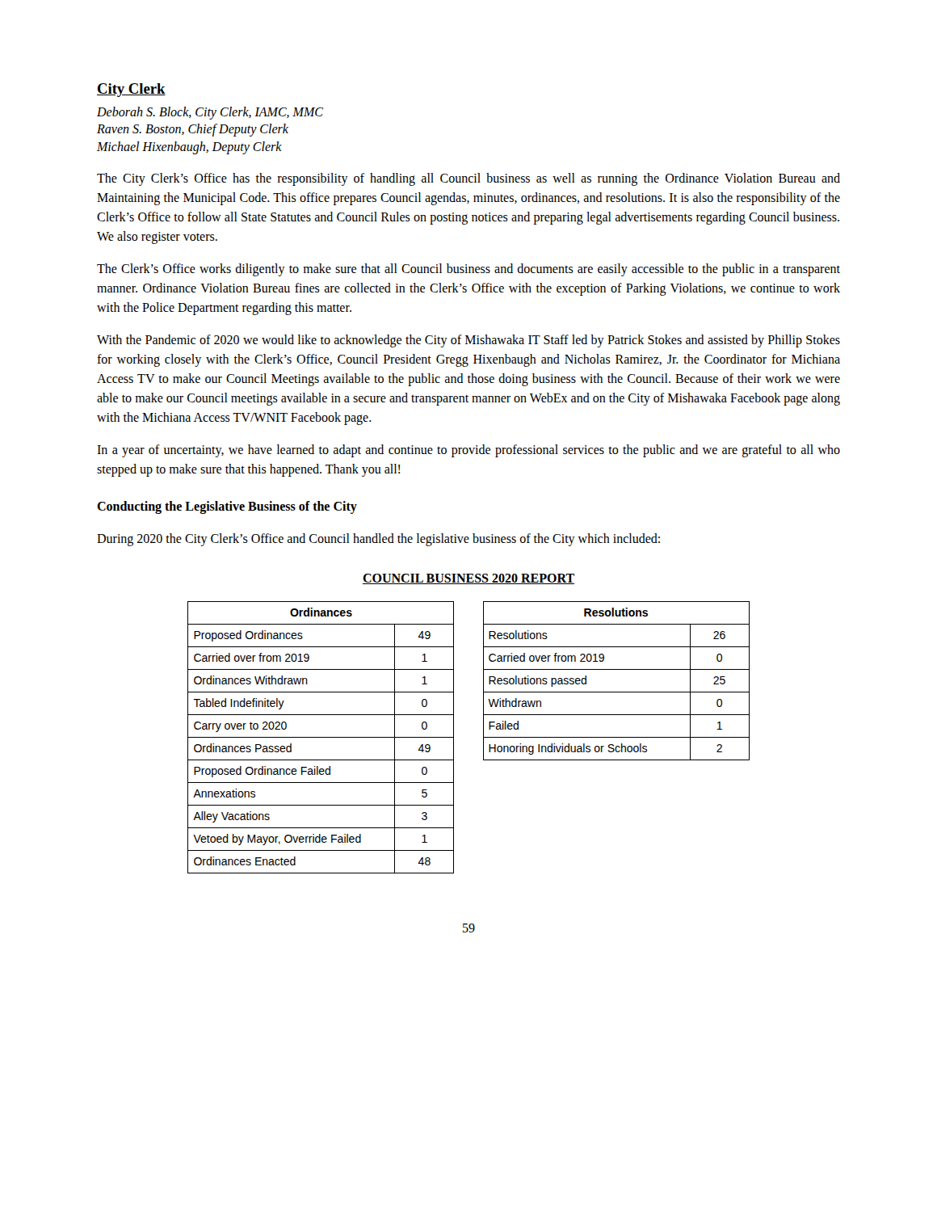City Clerk
Deborah S. Block, City Clerk, IAMC, MMC
Raven S. Boston, Chief Deputy Clerk
Michael Hixenbaugh, Deputy Clerk
The City Clerk’s Office has the responsibility of handling all Council business as well as running the Ordinance Violation Bureau and Maintaining the Municipal Code. This office prepares Council agendas, minutes, ordinances, and resolutions. It is also the responsibility of the Clerk’s Office to follow all State Statutes and Council Rules on posting notices and preparing legal advertisements regarding Council business. We also register voters.
The Clerk’s Office works diligently to make sure that all Council business and documents are easily accessible to the public in a transparent manner. Ordinance Violation Bureau fines are collected in the Clerk’s Office with the exception of Parking Violations, we continue to work with the Police Department regarding this matter.
With the Pandemic of 2020 we would like to acknowledge the City of Mishawaka IT Staff led by Patrick Stokes and assisted by Phillip Stokes for working closely with the Clerk’s Office, Council President Gregg Hixenbaugh and Nicholas Ramirez, Jr. the Coordinator for Michiana Access TV to make our Council Meetings available to the public and those doing business with the Council. Because of their work we were able to make our Council meetings available in a secure and transparent manner on WebEx and on the City of Mishawaka Facebook page along with the Michiana Access TV/WNIT Facebook page.
In a year of uncertainty, we have learned to adapt and continue to provide professional services to the public and we are grateful to all who stepped up to make sure that this happened. Thank you all!
Conducting the Legislative Business of the City
During 2020 the City Clerk’s Office and Council handled the legislative business of the City which included:
COUNCIL BUSINESS 2020 REPORT
Ordinances
| Proposed Ordinances | 49 |
| Carried over from 2019 | 1 |
| Ordinances Withdrawn | 1 |
| Tabled Indefinitely | 0 |
| Carry over to 2020 | 0 |
| Ordinances Passed | 49 |
| Proposed Ordinance Failed | 0 |
| Annexations | 5 |
| Alley Vacations | 3 |
| Vetoed by Mayor, Override Failed | 1 |
| Ordinances Enacted | 48 |
Resolutions
| Resolutions | 26 |
| Carried over from 2019 | 0 |
| Resolutions passed | 25 |
| Withdrawn | 0 |
| Failed | 1 |
| Honoring Individuals or Schools | 2 |
59